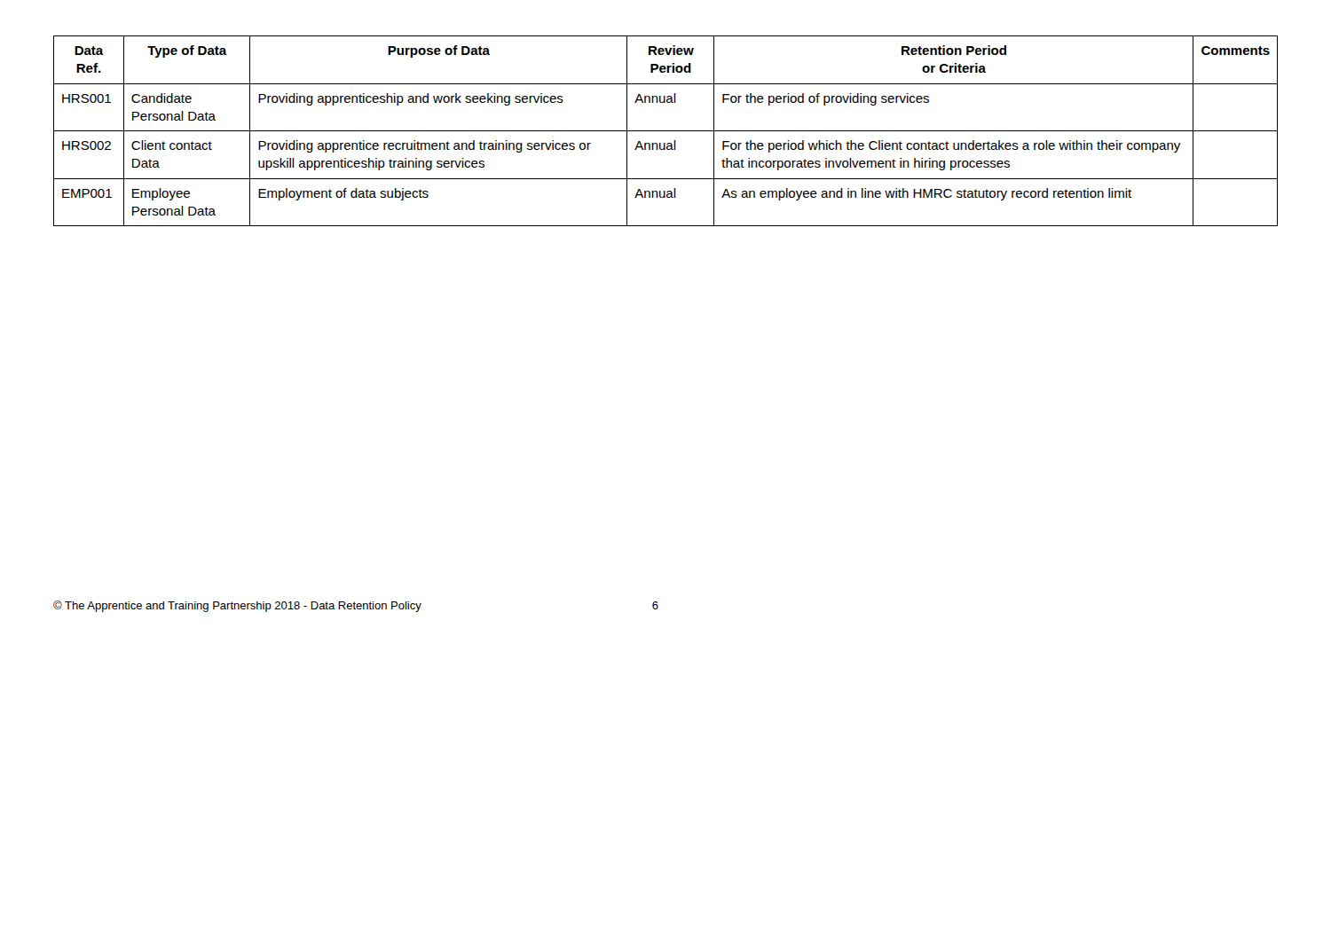| Data Ref. | Type of Data | Purpose of Data | Review Period | Retention Period or Criteria | Comments |
| --- | --- | --- | --- | --- | --- |
| HRS001 | Candidate Personal Data | Providing apprenticeship and work seeking services | Annual | For the period of providing services | |
| HRS002 | Client contact Data | Providing apprentice recruitment and training services or upskill apprenticeship training services | Annual | For the period which the Client contact undertakes a role within their company that incorporates involvement in hiring processes | |
| EMP001 | Employee Personal Data | Employment of data subjects | Annual | As an employee and in line with HMRC statutory record retention limit | |
© The Apprentice and Training Partnership 2018 - Data Retention Policy 6